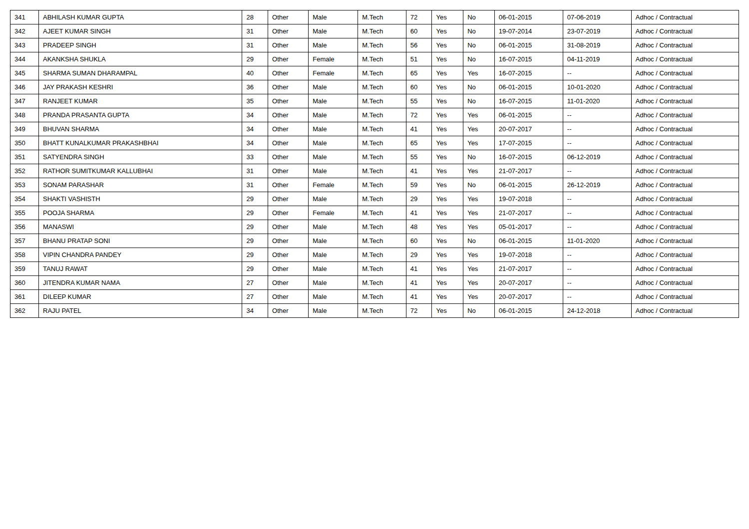| 341 | ABHILASH KUMAR GUPTA | 28 | Other | Male | M.Tech | 72 | Yes | No | 06-01-2015 | 07-06-2019 | Adhoc / Contractual |
| 342 | AJEET KUMAR SINGH | 31 | Other | Male | M.Tech | 60 | Yes | No | 19-07-2014 | 23-07-2019 | Adhoc / Contractual |
| 343 | PRADEEP SINGH | 31 | Other | Male | M.Tech | 56 | Yes | No | 06-01-2015 | 31-08-2019 | Adhoc / Contractual |
| 344 | AKANKSHA SHUKLA | 29 | Other | Female | M.Tech | 51 | Yes | No | 16-07-2015 | 04-11-2019 | Adhoc / Contractual |
| 345 | SHARMA SUMAN DHARAMPAL | 40 | Other | Female | M.Tech | 65 | Yes | Yes | 16-07-2015 | -- | Adhoc / Contractual |
| 346 | JAY PRAKASH KESHRI | 36 | Other | Male | M.Tech | 60 | Yes | No | 06-01-2015 | 10-01-2020 | Adhoc / Contractual |
| 347 | RANJEET KUMAR | 35 | Other | Male | M.Tech | 55 | Yes | No | 16-07-2015 | 11-01-2020 | Adhoc / Contractual |
| 348 | PRANDA PRASANTA GUPTA | 34 | Other | Male | M.Tech | 72 | Yes | Yes | 06-01-2015 | -- | Adhoc / Contractual |
| 349 | BHUVAN SHARMA | 34 | Other | Male | M.Tech | 41 | Yes | Yes | 20-07-2017 | -- | Adhoc / Contractual |
| 350 | BHATT KUNALKUMAR PRAKASHBHAI | 34 | Other | Male | M.Tech | 65 | Yes | Yes | 17-07-2015 | -- | Adhoc / Contractual |
| 351 | SATYENDRA SINGH | 33 | Other | Male | M.Tech | 55 | Yes | No | 16-07-2015 | 06-12-2019 | Adhoc / Contractual |
| 352 | RATHOR SUMITKUMAR KALLUBHAI | 31 | Other | Male | M.Tech | 41 | Yes | Yes | 21-07-2017 | -- | Adhoc / Contractual |
| 353 | SONAM PARASHAR | 31 | Other | Female | M.Tech | 59 | Yes | No | 06-01-2015 | 26-12-2019 | Adhoc / Contractual |
| 354 | SHAKTI VASHISTH | 29 | Other | Male | M.Tech | 29 | Yes | Yes | 19-07-2018 | -- | Adhoc / Contractual |
| 355 | POOJA SHARMA | 29 | Other | Female | M.Tech | 41 | Yes | Yes | 21-07-2017 | -- | Adhoc / Contractual |
| 356 | MANASWI | 29 | Other | Male | M.Tech | 48 | Yes | Yes | 05-01-2017 | -- | Adhoc / Contractual |
| 357 | BHANU PRATAP SONI | 29 | Other | Male | M.Tech | 60 | Yes | No | 06-01-2015 | 11-01-2020 | Adhoc / Contractual |
| 358 | VIPIN CHANDRA PANDEY | 29 | Other | Male | M.Tech | 29 | Yes | Yes | 19-07-2018 | -- | Adhoc / Contractual |
| 359 | TANUJ RAWAT | 29 | Other | Male | M.Tech | 41 | Yes | Yes | 21-07-2017 | -- | Adhoc / Contractual |
| 360 | JITENDRA KUMAR NAMA | 27 | Other | Male | M.Tech | 41 | Yes | Yes | 20-07-2017 | -- | Adhoc / Contractual |
| 361 | DILEEP KUMAR | 27 | Other | Male | M.Tech | 41 | Yes | Yes | 20-07-2017 | -- | Adhoc / Contractual |
| 362 | RAJU PATEL | 34 | Other | Male | M.Tech | 72 | Yes | No | 06-01-2015 | 24-12-2018 | Adhoc / Contractual |